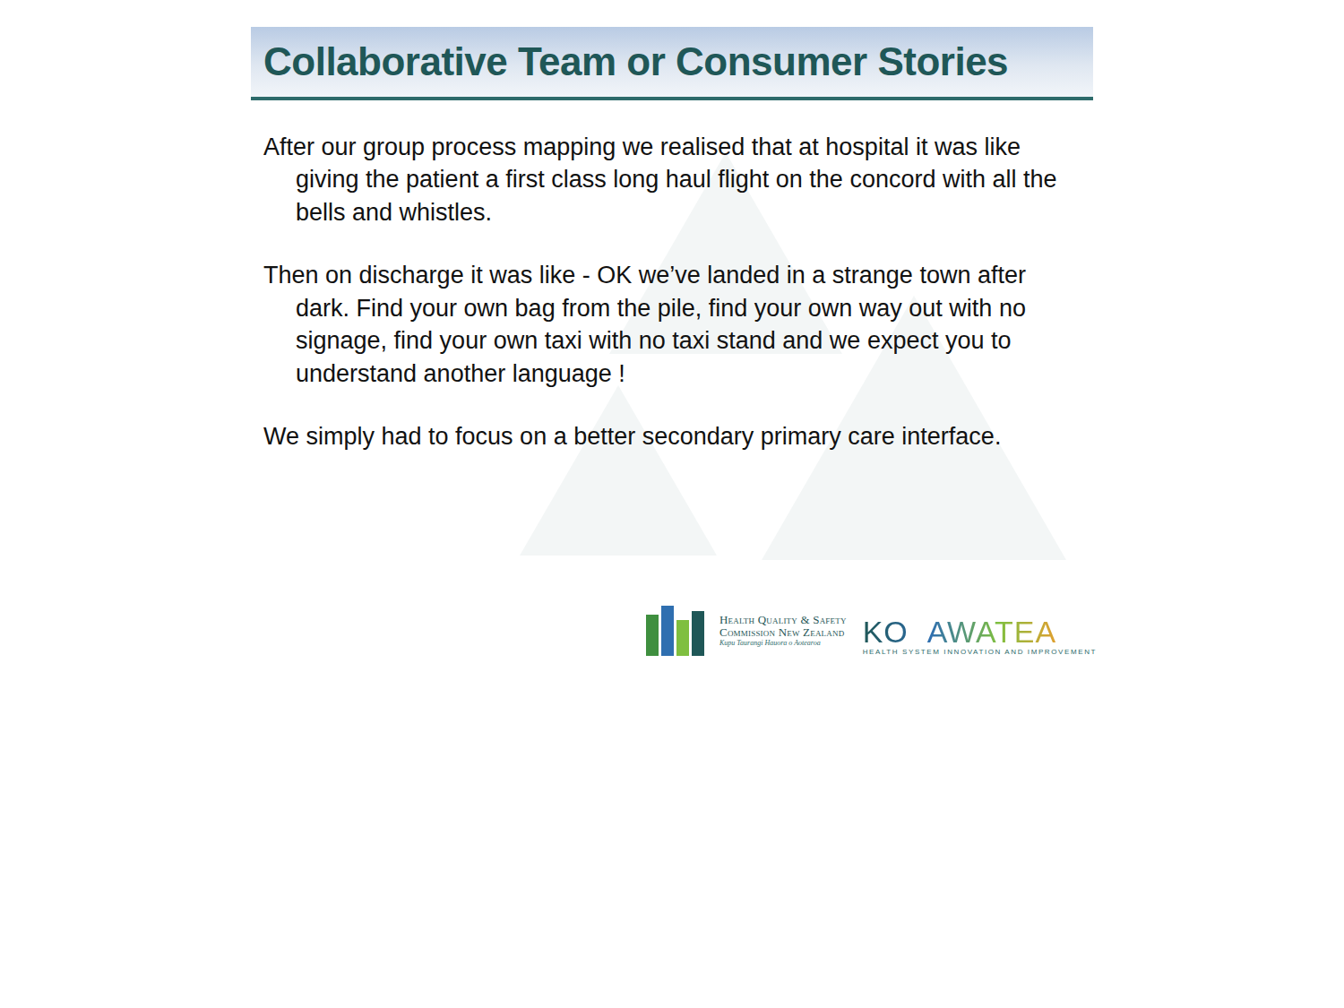Collaborative Team or Consumer Stories
After our group process mapping we realised that at hospital it was like giving the patient a first class long haul flight on the concord with all the bells and whistles.
Then on discharge it was like - OK we’ve landed in a strange town after dark. Find your own bag from the pile, find your own way out with no signage, find your own taxi with no taxi stand and we expect you to understand another language !
We simply had to focus on a better secondary primary care interface.
Health Quality & Safety Commission New Zealand Kupu Taurangi Hauora o Aotearoa
KO AWATEA
HEALTH SYSTEM INNOVATION AND IMPROVEMENT